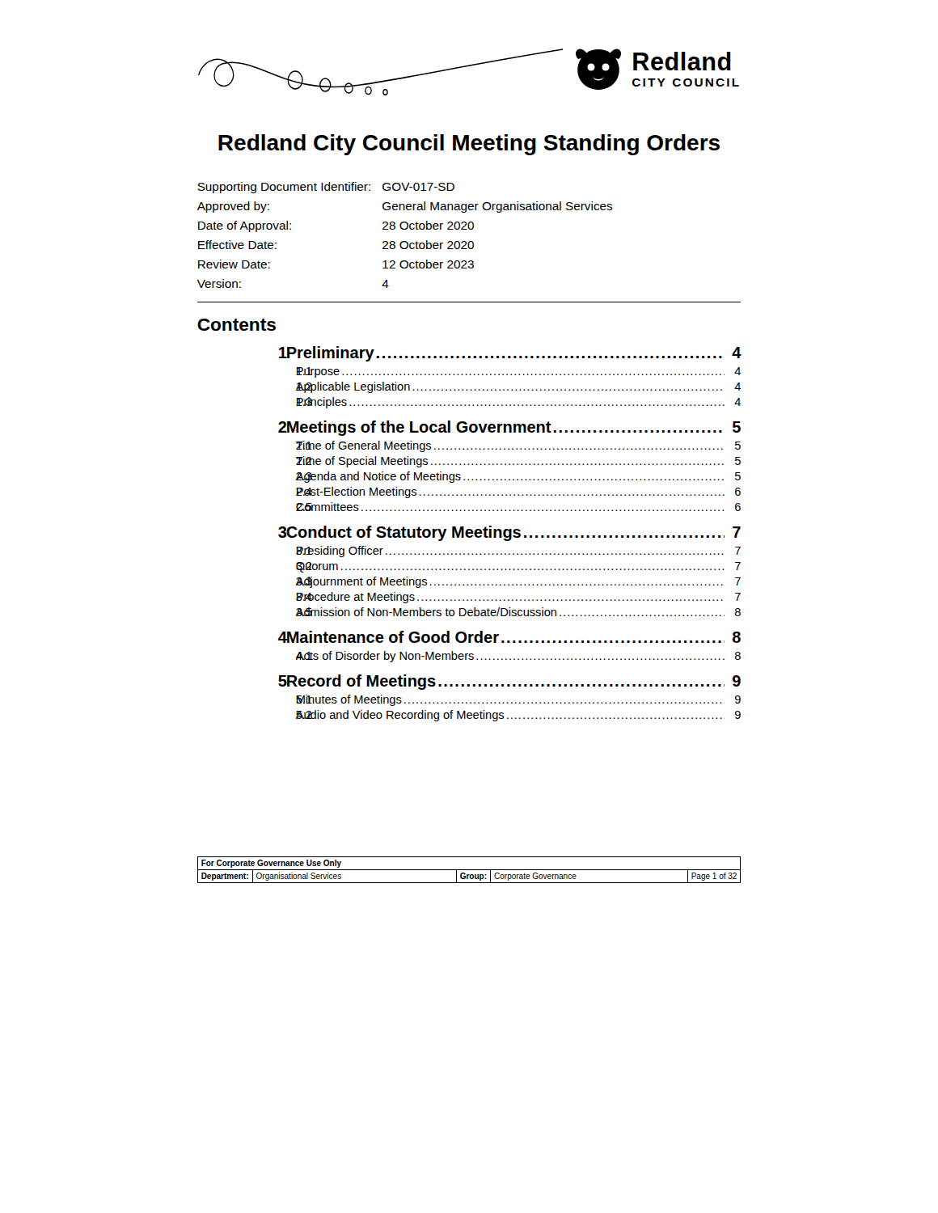Redland
CITY COUNCIL
Redland City Council Meeting Standing Orders
| Supporting Document Identifier: | GOV-017-SD |
| Approved by: | General Manager Organisational Services |
| Date of Approval: | 28 October 2020 |
| Effective Date: | 28 October 2020 |
| Review Date: | 12 October 2023 |
| Version: | 4 |
Contents
1 Preliminary 4
1.1 Purpose 4
1.2 Applicable Legislation 4
1.3 Principles 4
2 Meetings of the Local Government 5
2.1 Time of General Meetings 5
2.2 Time of Special Meetings 5
2.3 Agenda and Notice of Meetings 5
2.4 Post-Election Meetings 6
2.5 Committees 6
3 Conduct of Statutory Meetings 7
3.1 Presiding Officer 7
3.2 Quorum 7
3.3 Adjournment of Meetings 7
3.4 Procedure at Meetings 7
3.5 Admission of Non-Members to Debate/Discussion 8
4 Maintenance of Good Order 8
4.1 Acts of Disorder by Non-Members 8
5 Record of Meetings 9
5.1 Minutes of Meetings 9
5.2 Audio and Video Recording of Meetings 9
For Corporate Governance Use Only
| Department: | Organisational Services | Group: | Corporate Governance | Page 1 of 32 |